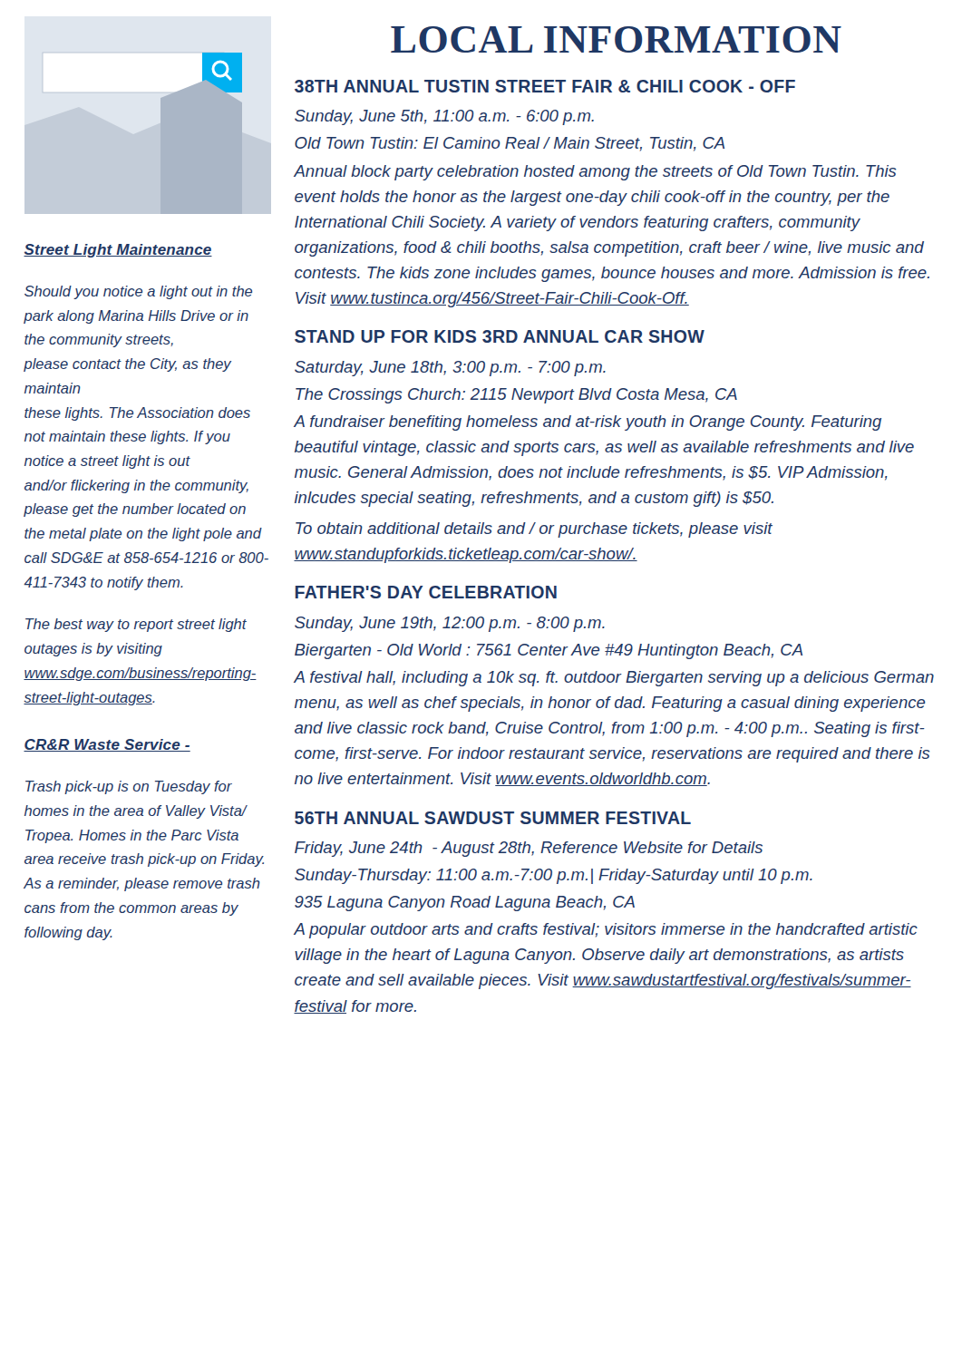Street Light Maintenance
Should you notice a light out in the park along Marina Hills Drive or in the community streets,
please contact the City, as they maintain
these lights. The Association does not maintain these lights. If you notice a street light is out
and/or flickering in the community,
please get the number located on the metal plate on the light pole and call SDG&E at 858-654-1216 or 800-411-7343 to notify them.
The best way to report street light outages is by visiting www.sdge.com/business/reporting-street-light-outages.
CR&R Waste Service -
Trash pick-up is on Tuesday for homes in the area of Valley Vista/ Tropea. Homes in the Parc Vista area receive trash pick-up on Friday. As a reminder, please remove trash cans from the common areas by following day.
LOCAL INFORMATION
38th Annual Tustin Street Fair & Chili Cook - Off
Sunday, June 5th, 11:00 a.m. - 6:00 p.m.
Old Town Tustin: El Camino Real / Main Street, Tustin, CA
Annual block party celebration hosted among the streets of Old Town Tustin. This event holds the honor as the largest one-day chili cook-off in the country, per the International Chili Society. A variety of vendors featuring crafters, community organizations, food & chili booths, salsa competition, craft beer / wine, live music and contests. The kids zone includes games, bounce houses and more. Admission is free. Visit www.tustinca.org/456/Street-Fair-Chili-Cook-Off.
Stand Up For Kids 3rd Annual Car Show
Saturday, June 18th, 3:00 p.m. - 7:00 p.m.
The Crossings Church: 2115 Newport Blvd Costa Mesa, CA
A fundraiser benefiting homeless and at-risk youth in Orange County. Featuring beautiful vintage, classic and sports cars, as well as available refreshments and live music. General Admission, does not include refreshments, is $5. VIP Admission, inlcudes special seating, refreshments, and a custom gift) is $50.
To obtain additional details and / or purchase tickets, please visit www.standupforkids.ticketleap.com/car-show/.
Father's Day Celebration
Sunday, June 19th, 12:00 p.m. - 8:00 p.m.
Biergarten - Old World : 7561 Center Ave #49 Huntington Beach, CA
A festival hall, including a 10k sq. ft. outdoor Biergarten serving up a delicious German menu, as well as chef specials, in honor of dad. Featuring a casual dining experience and live classic rock band, Cruise Control, from 1:00 p.m. - 4:00 p.m.. Seating is first-come, first-serve. For indoor restaurant service, reservations are required and there is no live entertainment. Visit www.events.oldworldhb.com.
56th Annual Sawdust Summer Festival
Friday, June 24th - August 28th, Reference Website for Details
Sunday-Thursday: 11:00 a.m.-7:00 p.m.| Friday-Saturday until 10 p.m.
935 Laguna Canyon Road Laguna Beach, CA
A popular outdoor arts and crafts festival; visitors immerse in the handcrafted artistic village in the heart of Laguna Canyon. Observe daily art demonstrations, as artists create and sell available pieces. Visit www.sawdustartfestival.org/festivals/summer-festival for more.